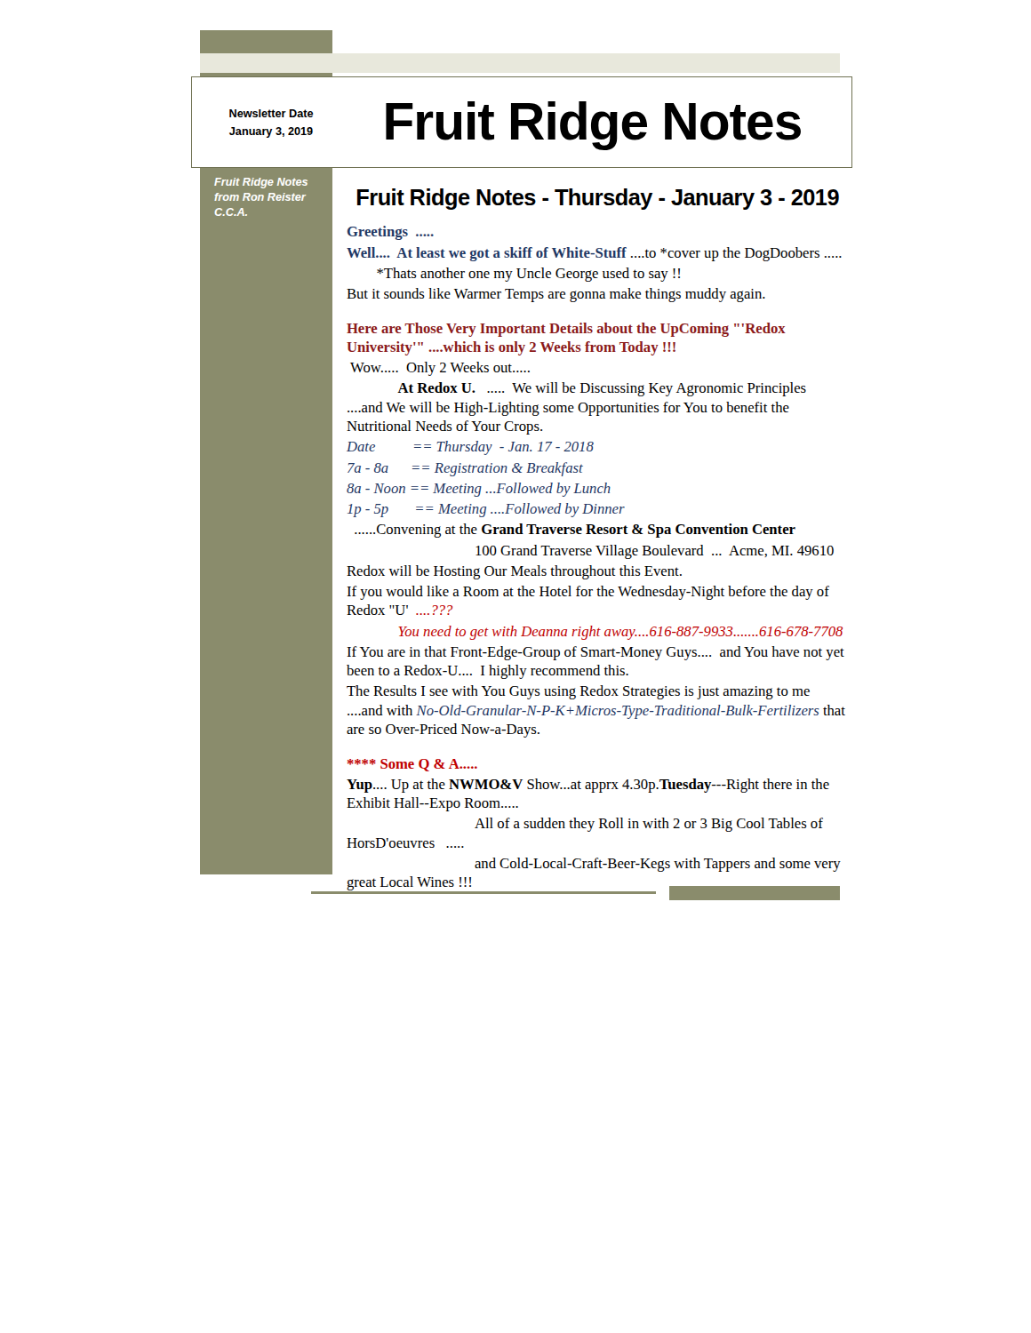Fruit Ridge Notes from Ron Reister C.C.A.
Newsletter Date January 3, 2019
Fruit Ridge Notes
Fruit Ridge Notes - Thursday - January 3 - 2019
Greetings .....
Well.... At least we got a skiff of White-Stuff ....to *cover up the DogDoobers .....
*Thats another one my Uncle George used to say !!
But it sounds like Warmer Temps are gonna make things muddy again.
Here are Those Very Important Details about the UpComing "'Redox University'" ....which is only 2 Weeks from Today !!!
Wow..... Only 2 Weeks out.....
At Redox U. ..... We will be Discussing Key Agronomic Principles ....and We will be High-Lighting some Opportunities for You to benefit the Nutritional Needs of Your Crops.
Date == Thursday - Jan. 17 - 2018
7a - 8a == Registration & Breakfast
8a - Noon == Meeting ...Followed by Lunch
1p - 5p == Meeting ....Followed by Dinner
......Convening at the Grand Traverse Resort & Spa Convention Center
100 Grand Traverse Village Boulevard ... Acme, MI. 49610
Redox will be Hosting Our Meals throughout this Event.
If you would like a Room at the Hotel for the Wednesday-Night before the day of Redox "U' ....???
You need to get with Deanna right away....616-887-9933.......616-678-7708
If You are in that Front-Edge-Group of Smart-Money Guys.... and You have not yet been to a Redox-U.... I highly recommend this.
The Results I see with You Guys using Redox Strategies is just amazing to me ....and with No-Old-Granular-N-P-K+Micros-Type-Traditional-Bulk-Fertilizers that are so Over-Priced Now-a-Days.
**** Some Q & A.....
Yup.... Up at the NWMO&V Show...at apprx 4.30p.Tuesday---Right there in the Exhibit Hall--Expo Room.....
All of a sudden they Roll in with 2 or 3 Big Cool Tables of HorsD'oeuvres .....
and Cold-Local-Craft-Beer-Kegs with Tappers and some very great Local Wines !!!